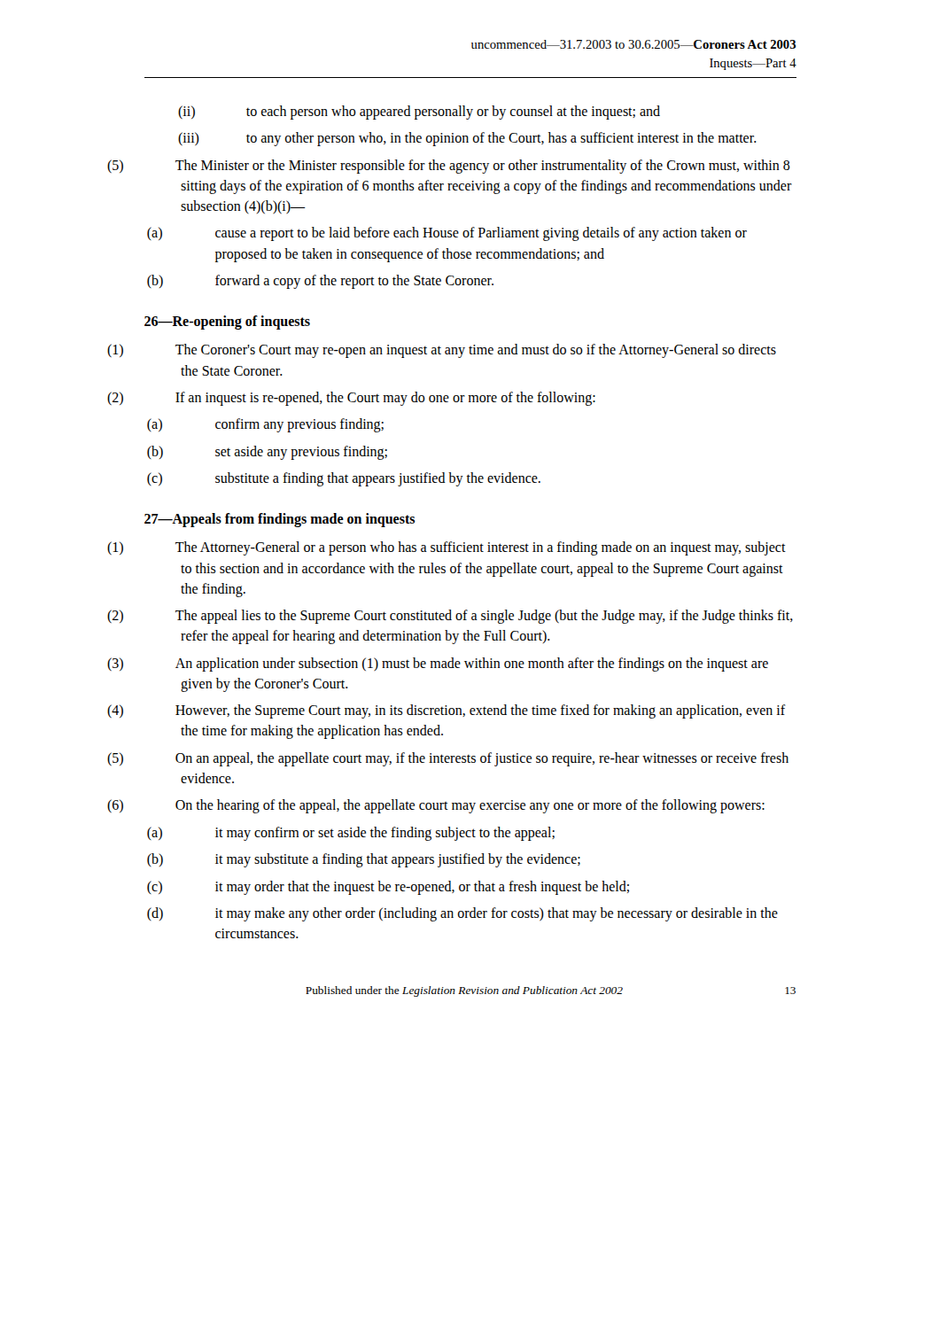uncommenced—31.7.2003 to 30.6.2005—Coroners Act 2003
Inquests—Part 4
(ii) to each person who appeared personally or by counsel at the inquest; and
(iii) to any other person who, in the opinion of the Court, has a sufficient interest in the matter.
(5) The Minister or the Minister responsible for the agency or other instrumentality of the Crown must, within 8 sitting days of the expiration of 6 months after receiving a copy of the findings and recommendations under subsection (4)(b)(i)—
(a) cause a report to be laid before each House of Parliament giving details of any action taken or proposed to be taken in consequence of those recommendations; and
(b) forward a copy of the report to the State Coroner.
26—Re-opening of inquests
(1) The Coroner's Court may re-open an inquest at any time and must do so if the Attorney-General so directs the State Coroner.
(2) If an inquest is re-opened, the Court may do one or more of the following:
(a) confirm any previous finding;
(b) set aside any previous finding;
(c) substitute a finding that appears justified by the evidence.
27—Appeals from findings made on inquests
(1) The Attorney-General or a person who has a sufficient interest in a finding made on an inquest may, subject to this section and in accordance with the rules of the appellate court, appeal to the Supreme Court against the finding.
(2) The appeal lies to the Supreme Court constituted of a single Judge (but the Judge may, if the Judge thinks fit, refer the appeal for hearing and determination by the Full Court).
(3) An application under subsection (1) must be made within one month after the findings on the inquest are given by the Coroner's Court.
(4) However, the Supreme Court may, in its discretion, extend the time fixed for making an application, even if the time for making the application has ended.
(5) On an appeal, the appellate court may, if the interests of justice so require, re-hear witnesses or receive fresh evidence.
(6) On the hearing of the appeal, the appellate court may exercise any one or more of the following powers:
(a) it may confirm or set aside the finding subject to the appeal;
(b) it may substitute a finding that appears justified by the evidence;
(c) it may order that the inquest be re-opened, or that a fresh inquest be held;
(d) it may make any other order (including an order for costs) that may be necessary or desirable in the circumstances.
Published under the Legislation Revision and Publication Act 2002
13